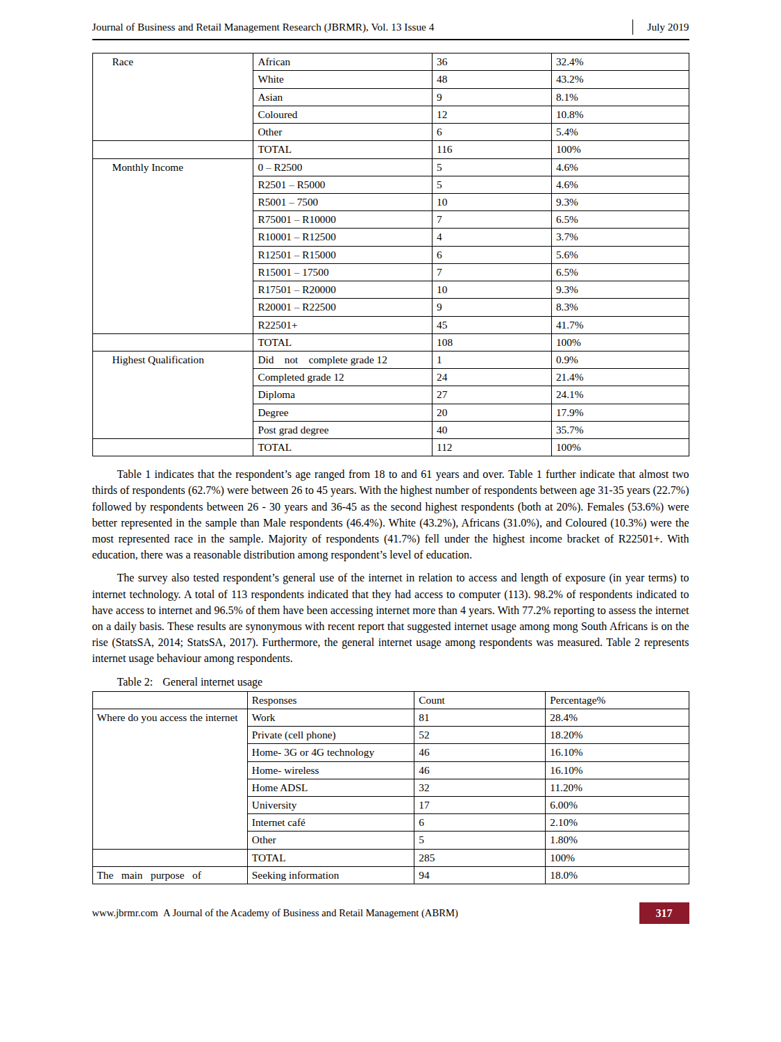Journal of Business and Retail Management Research (JBRMR), Vol. 13 Issue 4
July 2019
| Race | African | 36 | 32.4% |
| White | 48 | 43.2% |
| Asian | 9 | 8.1% |
| Coloured | 12 | 10.8% |
| Other | 6 | 5.4% |
| | TOTAL | 116 | 100% |
| Monthly Income | 0 – R2500 | 5 | 4.6% |
| R2501 – R5000 | 5 | 4.6% |
| R5001 – 7500 | 10 | 9.3% |
| R75001 – R10000 | 7 | 6.5% |
| R10001 – R12500 | 4 | 3.7% |
| R12501 – R15000 | 6 | 5.6% |
| R15001 – 17500 | 7 | 6.5% |
| R17501 – R20000 | 10 | 9.3% |
| R20001 – R22500 | 9 | 8.3% |
| R22501+ | 45 | 41.7% |
| | TOTAL | 108 | 100% |
| Highest Qualification | Did not complete grade 12 | 1 | 0.9% |
| Completed grade 12 | 24 | 21.4% |
| Diploma | 27 | 24.1% |
| Degree | 20 | 17.9% |
| Post grad degree | 40 | 35.7% |
| | TOTAL | 112 | 100% |
Table 1 indicates that the respondent’s age ranged from 18 to and 61 years and over. Table 1 further indicate that almost two thirds of respondents (62.7%) were between 26 to 45 years. With the highest number of respondents between age 31-35 years (22.7%) followed by respondents between 26 - 30 years and 36-45 as the second highest respondents (both at 20%). Females (53.6%) were better represented in the sample than Male respondents (46.4%). White (43.2%), Africans (31.0%), and Coloured (10.3%) were the most represented race in the sample. Majority of respondents (41.7%) fell under the highest income bracket of R22501+. With education, there was a reasonable distribution among respondent’s level of education.
The survey also tested respondent’s general use of the internet in relation to access and length of exposure (in year terms) to internet technology. A total of 113 respondents indicated that they had access to computer (113). 98.2% of respondents indicated to have access to internet and 96.5% of them have been accessing internet more than 4 years. With 77.2% reporting to assess the internet on a daily basis. These results are synonymous with recent report that suggested internet usage among mong South Africans is on the rise (StatsSA, 2014; StatsSA, 2017). Furthermore, the general internet usage among respondents was measured. Table 2 represents internet usage behaviour among respondents.
Table 2: General internet usage
| | Responses | Count | Percentage% |
| Where do you access the internet | Work | 81 | 28.4% |
| Private (cell phone) | 52 | 18.20% |
| Home- 3G or 4G technology | 46 | 16.10% |
| Home- wireless | 46 | 16.10% |
| Home ADSL | 32 | 11.20% |
| University | 17 | 6.00% |
| Internet café | 6 | 2.10% |
| Other | 5 | 1.80% |
| | TOTAL | 285 | 100% |
| The main purpose of | Seeking information | 94 | 18.0% |
www.jbrmr.com A Journal of the Academy of Business and Retail Management (ABRM)
317